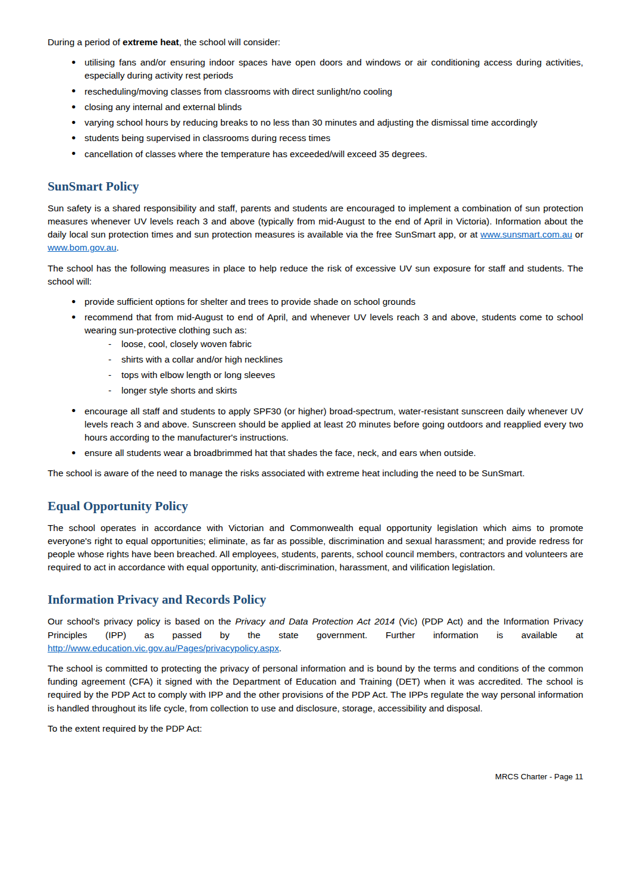During a period of extreme heat, the school will consider:
utilising fans and/or ensuring indoor spaces have open doors and windows or air conditioning access during activities, especially during activity rest periods
rescheduling/moving classes from classrooms with direct sunlight/no cooling
closing any internal and external blinds
varying school hours by reducing breaks to no less than 30 minutes and adjusting the dismissal time accordingly
students being supervised in classrooms during recess times
cancellation of classes where the temperature has exceeded/will exceed 35 degrees.
SunSmart Policy
Sun safety is a shared responsibility and staff, parents and students are encouraged to implement a combination of sun protection measures whenever UV levels reach 3 and above (typically from mid-August to the end of April in Victoria). Information about the daily local sun protection times and sun protection measures is available via the free SunSmart app, or at www.sunsmart.com.au or www.bom.gov.au.
The school has the following measures in place to help reduce the risk of excessive UV sun exposure for staff and students. The school will:
provide sufficient options for shelter and trees to provide shade on school grounds
recommend that from mid-August to end of April, and whenever UV levels reach 3 and above, students come to school wearing sun-protective clothing such as:
loose, cool, closely woven fabric
shirts with a collar and/or high necklines
tops with elbow length or long sleeves
longer style shorts and skirts
encourage all staff and students to apply SPF30 (or higher) broad-spectrum, water-resistant sunscreen daily whenever UV levels reach 3 and above. Sunscreen should be applied at least 20 minutes before going outdoors and reapplied every two hours according to the manufacturer's instructions.
ensure all students wear a broadbrimmed hat that shades the face, neck, and ears when outside.
The school is aware of the need to manage the risks associated with extreme heat including the need to be SunSmart.
Equal Opportunity Policy
The school operates in accordance with Victorian and Commonwealth equal opportunity legislation which aims to promote everyone's right to equal opportunities; eliminate, as far as possible, discrimination and sexual harassment; and provide redress for people whose rights have been breached. All employees, students, parents, school council members, contractors and volunteers are required to act in accordance with equal opportunity, anti-discrimination, harassment, and vilification legislation.
Information Privacy and Records Policy
Our school's privacy policy is based on the Privacy and Data Protection Act 2014 (Vic) (PDP Act) and the Information Privacy Principles (IPP) as passed by the state government. Further information is available at http://www.education.vic.gov.au/Pages/privacypolicy.aspx.
The school is committed to protecting the privacy of personal information and is bound by the terms and conditions of the common funding agreement (CFA) it signed with the Department of Education and Training (DET) when it was accredited. The school is required by the PDP Act to comply with IPP and the other provisions of the PDP Act. The IPPs regulate the way personal information is handled throughout its life cycle, from collection to use and disclosure, storage, accessibility and disposal.
To the extent required by the PDP Act:
MRCS Charter - Page 11